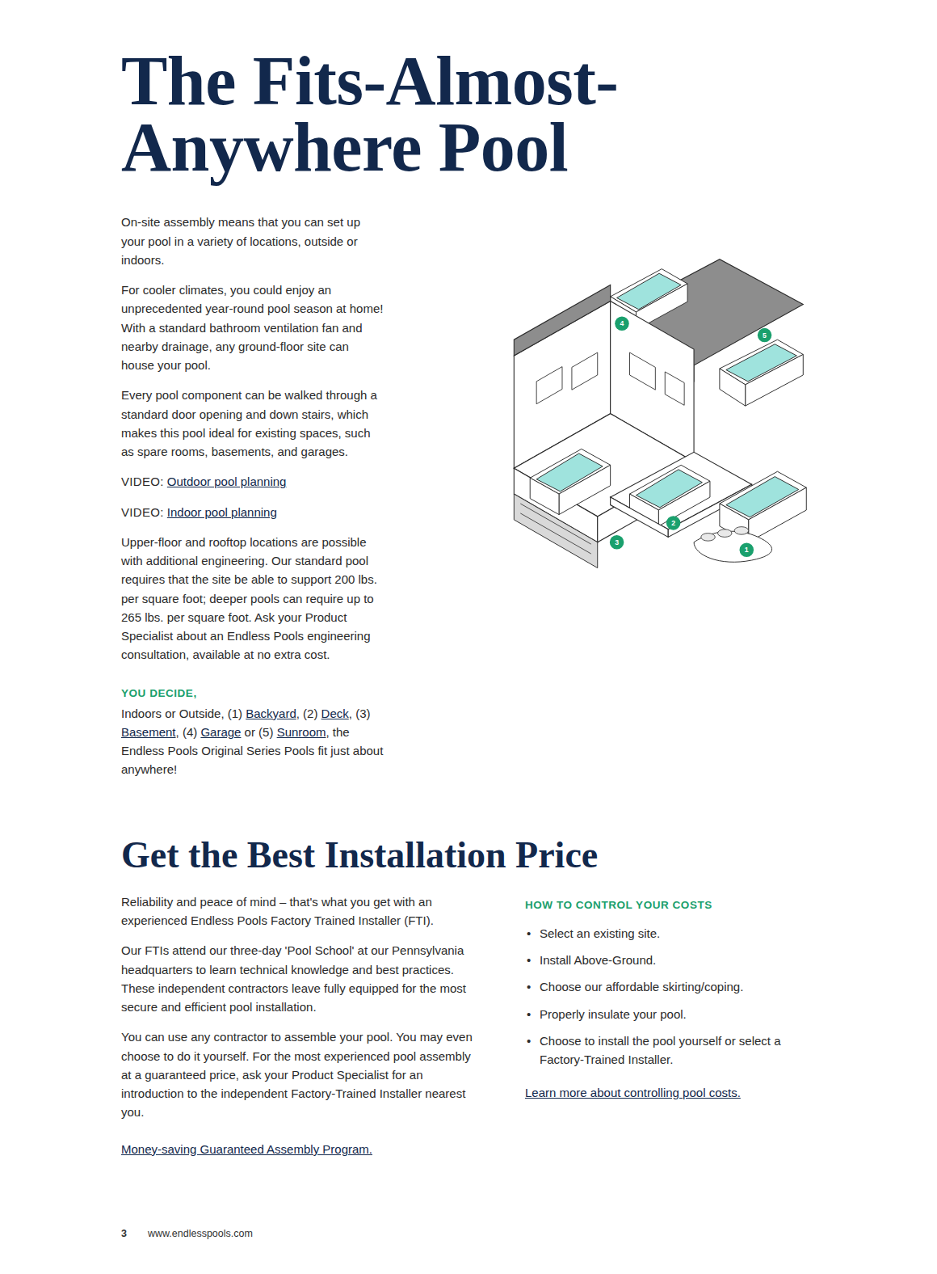The Fits-Almost-
Anywhere Pool
On-site assembly means that you can set up your pool in a variety of locations, outside or indoors.
For cooler climates, you could enjoy an unprecedented year-round pool season at home! With a standard bathroom ventilation fan and nearby drainage, any ground-floor site can house your pool.
Every pool component can be walked through a standard door opening and down stairs, which makes this pool ideal for existing spaces, such as spare rooms, basements, and garages.
VIDEO: Outdoor pool planning
VIDEO: Indoor pool planning
Upper-floor and rooftop locations are possible with additional engineering. Our standard pool requires that the site be able to support 200 lbs. per square foot; deeper pools can require up to 265 lbs. per square foot. Ask your Product Specialist about an Endless Pools engineering consultation, available at no extra cost.
You decide,
Indoors or Outside, (1) Backyard, (2) Deck, (3) Basement, (4) Garage or (5) Sunroom, the Endless Pools Original Series Pools fit just about anywhere!
1 2 3 4 5
Get the Best Installation Price
Reliability and peace of mind – that's what you get with an experienced Endless Pools Factory Trained Installer (FTI).
Our FTIs attend our three-day 'Pool School' at our Pennsylvania headquarters to learn technical knowledge and best practices. These independent contractors leave fully equipped for the most secure and efficient pool installation.
You can use any contractor to assemble your pool. You may even choose to do it yourself. For the most experienced pool assembly at a guaranteed price, ask your Product Specialist for an introduction to the independent Factory-Trained Installer nearest you.
Money-saving Guaranteed Assembly Program.
How to control your costs
Select an existing site.
Install Above-Ground.
Choose our affordable skirting/coping.
Properly insulate your pool.
Choose to install the pool yourself or select a Factory-Trained Installer.
Learn more about controlling pool costs.
3 www.endlesspools.com